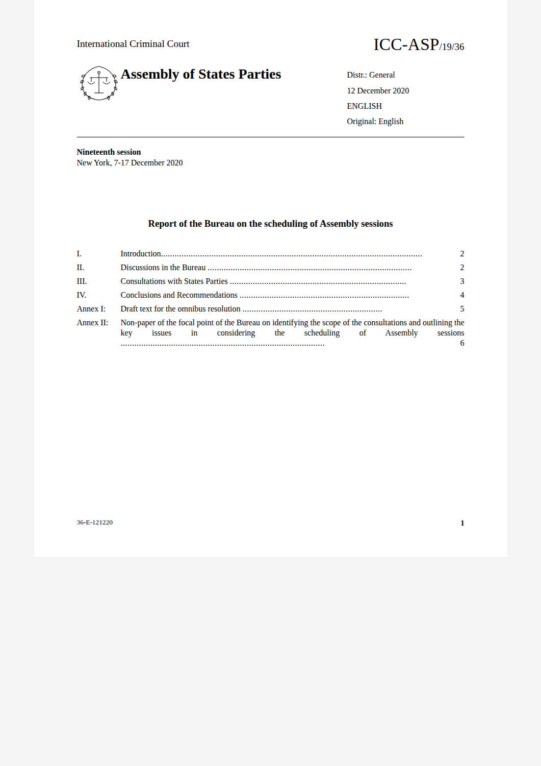ICC-ASP/19/36
International Criminal Court
Assembly of States Parties
Distr.: General
12 December 2020
ENGLISH
Original: English
Nineteenth session
New York, 7-17 December 2020
Report of the Bureau on the scheduling of Assembly sessions
| I. | Introduction .................................................................................................................. 2 |
| II. | Discussions in the Bureau ......................................................................................... 2 |
| III. | Consultations with States Parties ............................................................................. 3 |
| IV. | Conclusions and Recommendations .......................................................................... 4 |
| Annex I: | Draft text for the omnibus resolution ............................................................. 5 |
| Annex II: | Non-paper of the focal point of the Bureau on identifying the scope of the consultations and outlining the key issues in considering the scheduling of Assembly sessions ......................................................................................... 6 |
36-E-121220
1